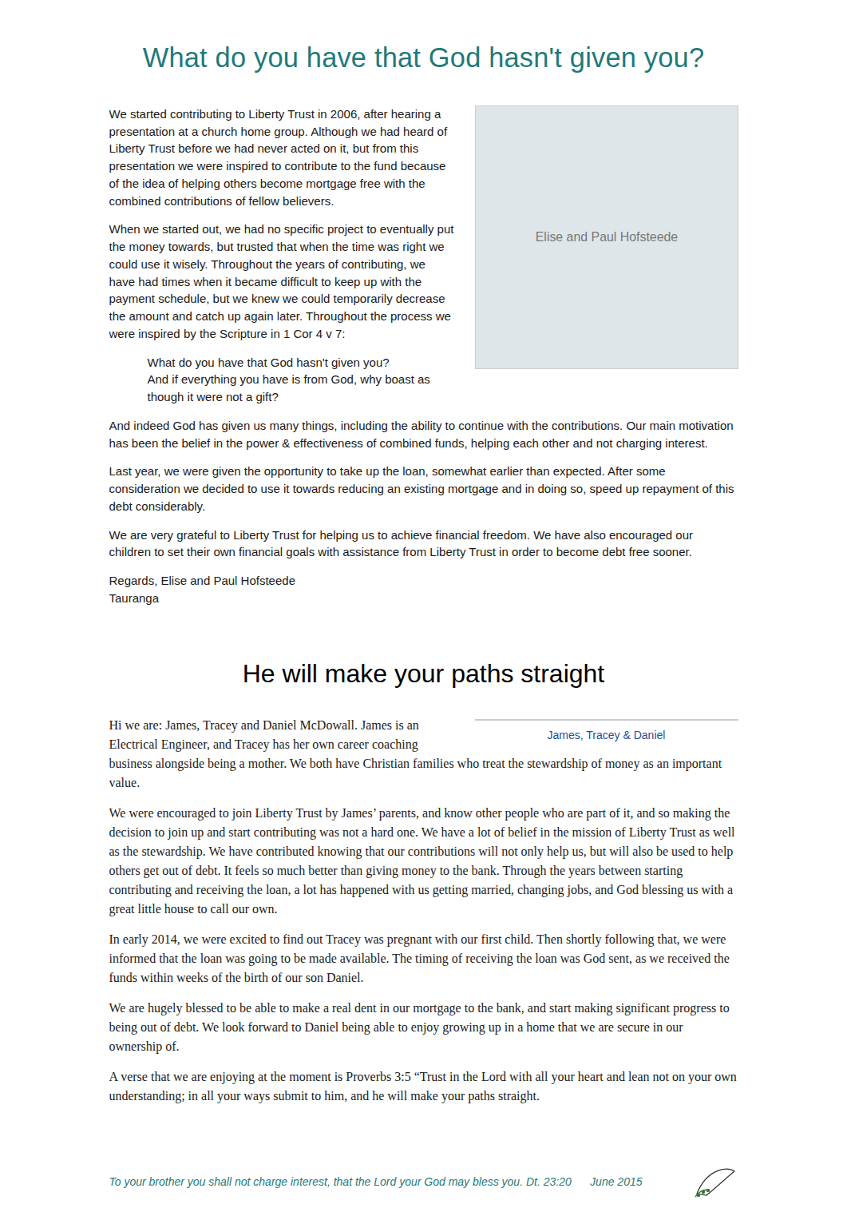What do you have that God hasn't given you?
We started contributing to Liberty Trust in 2006, after hearing a presentation at a church home group. Although we had heard of Liberty Trust before we had never acted on it, but from this presentation we were inspired to contribute to the fund because of the idea of helping others become mortgage free with the combined contributions of fellow believers.
When we started out, we had no specific project to eventually put the money towards, but trusted that when the time was right we could use it wisely. Throughout the years of contributing, we have had times when it became difficult to keep up with the payment schedule, but we knew we could temporarily decrease the amount and catch up again later. Throughout the process we were inspired by the Scripture in 1 Cor 4 v 7:
What do you have that God hasn't given you?
And if everything you have is from God, why boast as though it were not a gift?
And indeed God has given us many things, including the ability to continue with the contributions. Our main motivation has been the belief in the power & effectiveness of combined funds, helping each other and not charging interest.
Last year, we were given the opportunity to take up the loan, somewhat earlier than expected. After some consideration we decided to use it towards reducing an existing mortgage and in doing so, speed up repayment of this debt considerably.
We are very grateful to Liberty Trust for helping us to achieve financial freedom. We have also encouraged our children to set their own financial goals with assistance from Liberty Trust in order to become debt free sooner.
Regards, Elise and Paul Hofsteede
Tauranga
He will make your paths straight
James, Tracey & Daniel
Hi we are: James, Tracey and Daniel McDowall. James is an Electrical Engineer, and Tracey has her own career coaching business alongside being a mother. We both have Christian families who treat the stewardship of money as an important value.
We were encouraged to join Liberty Trust by James’ parents, and know other people who are part of it, and so making the decision to join up and start contributing was not a hard one. We have a lot of belief in the mission of Liberty Trust as well as the stewardship. We have contributed knowing that our contributions will not only help us, but will also be used to help others get out of debt. It feels so much better than giving money to the bank. Through the years between starting contributing and receiving the loan, a lot has happened with us getting married, changing jobs, and God blessing us with a great little house to call our own.
In early 2014, we were excited to find out Tracey was pregnant with our first child. Then shortly following that, we were informed that the loan was going to be made available. The timing of receiving the loan was God sent, as we received the funds within weeks of the birth of our son Daniel.
We are hugely blessed to be able to make a real dent in our mortgage to the bank, and start making significant progress to being out of debt. We look forward to Daniel being able to enjoy growing up in a home that we are secure in our ownership of.
A verse that we are enjoying at the moment is Proverbs 3:5 “Trust in the Lord with all your heart and lean not on your own understanding; in all your ways submit to him, and he will make your paths straight.
To your brother you shall not charge interest, that the Lord your God may bless you. Dt. 23:20
June 2015